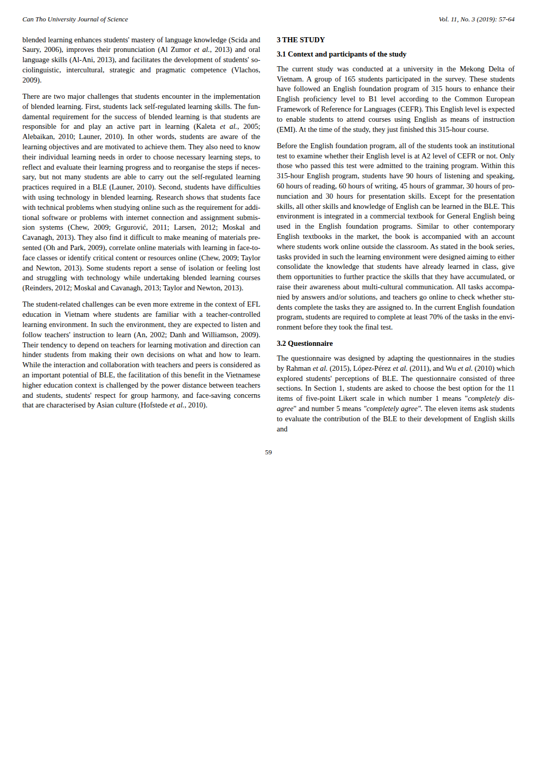Can Tho University Journal of Science Vol. 11, No. 3 (2019): 57-64
blended learning enhances students' mastery of language knowledge (Scida and Saury, 2006), improves their pronunciation (Al Zumor et al., 2013) and oral language skills (Al-Ani, 2013), and facilitates the development of students' sociolinguistic, intercultural, strategic and pragmatic competence (Vlachos, 2009).
There are two major challenges that students encounter in the implementation of blended learning. First, students lack self-regulated learning skills. The fundamental requirement for the success of blended learning is that students are responsible for and play an active part in learning (Kaleta et al., 2005; Alebaikan, 2010; Launer, 2010). In other words, students are aware of the learning objectives and are motivated to achieve them. They also need to know their individual learning needs in order to choose necessary learning steps, to reflect and evaluate their learning progress and to reorganise the steps if necessary, but not many students are able to carry out the self-regulated learning practices required in a BLE (Launer, 2010). Second, students have difficulties with using technology in blended learning. Research shows that students face with technical problems when studying online such as the requirement for additional software or problems with internet connection and assignment submission systems (Chew, 2009; Grgurović, 2011; Larsen, 2012; Moskal and Cavanagh, 2013). They also find it difficult to make meaning of materials presented (Oh and Park, 2009), correlate online materials with learning in face-to-face classes or identify critical content or resources online (Chew, 2009; Taylor and Newton, 2013). Some students report a sense of isolation or feeling lost and struggling with technology while undertaking blended learning courses (Reinders, 2012; Moskal and Cavanagh, 2013; Taylor and Newton, 2013).
The student-related challenges can be even more extreme in the context of EFL education in Vietnam where students are familiar with a teacher-controlled learning environment. In such the environment, they are expected to listen and follow teachers' instruction to learn (An, 2002; Danh and Williamson, 2009). Their tendency to depend on teachers for learning motivation and direction can hinder students from making their own decisions on what and how to learn. While the interaction and collaboration with teachers and peers is considered as an important potential of BLE, the facilitation of this benefit in the Vietnamese higher education context is challenged by the power distance between teachers and students, students' respect for group harmony, and face-saving concerns that are characterised by Asian culture (Hofstede et al., 2010).
3 THE STUDY
3.1 Context and participants of the study
The current study was conducted at a university in the Mekong Delta of Vietnam. A group of 165 students participated in the survey. These students have followed an English foundation program of 315 hours to enhance their English proficiency level to B1 level according to the Common European Framework of Reference for Languages (CEFR). This English level is expected to enable students to attend courses using English as means of instruction (EMI). At the time of the study, they just finished this 315-hour course.
Before the English foundation program, all of the students took an institutional test to examine whether their English level is at A2 level of CEFR or not. Only those who passed this test were admitted to the training program. Within this 315-hour English program, students have 90 hours of listening and speaking, 60 hours of reading, 60 hours of writing, 45 hours of grammar, 30 hours of pronunciation and 30 hours for presentation skills. Except for the presentation skills, all other skills and knowledge of English can be learned in the BLE. This environment is integrated in a commercial textbook for General English being used in the English foundation programs. Similar to other contemporary English textbooks in the market, the book is accompanied with an account where students work online outside the classroom. As stated in the book series, tasks provided in such the learning environment were designed aiming to either consolidate the knowledge that students have already learned in class, give them opportunities to further practice the skills that they have accumulated, or raise their awareness about multi-cultural communication. All tasks accompanied by answers and/or solutions, and teachers go online to check whether students complete the tasks they are assigned to. In the current English foundation program, students are required to complete at least 70% of the tasks in the environment before they took the final test.
3.2 Questionnaire
The questionnaire was designed by adapting the questionnaires in the studies by Rahman et al. (2015), López-Pérez et al. (2011), and Wu et al. (2010) which explored students' perceptions of BLE. The questionnaire consisted of three sections. In Section 1, students are asked to choose the best option for the 11 items of five-point Likert scale in which number 1 means "completely disagree" and number 5 means "completely agree". The eleven items ask students to evaluate the contribution of the BLE to their development of English skills and
59